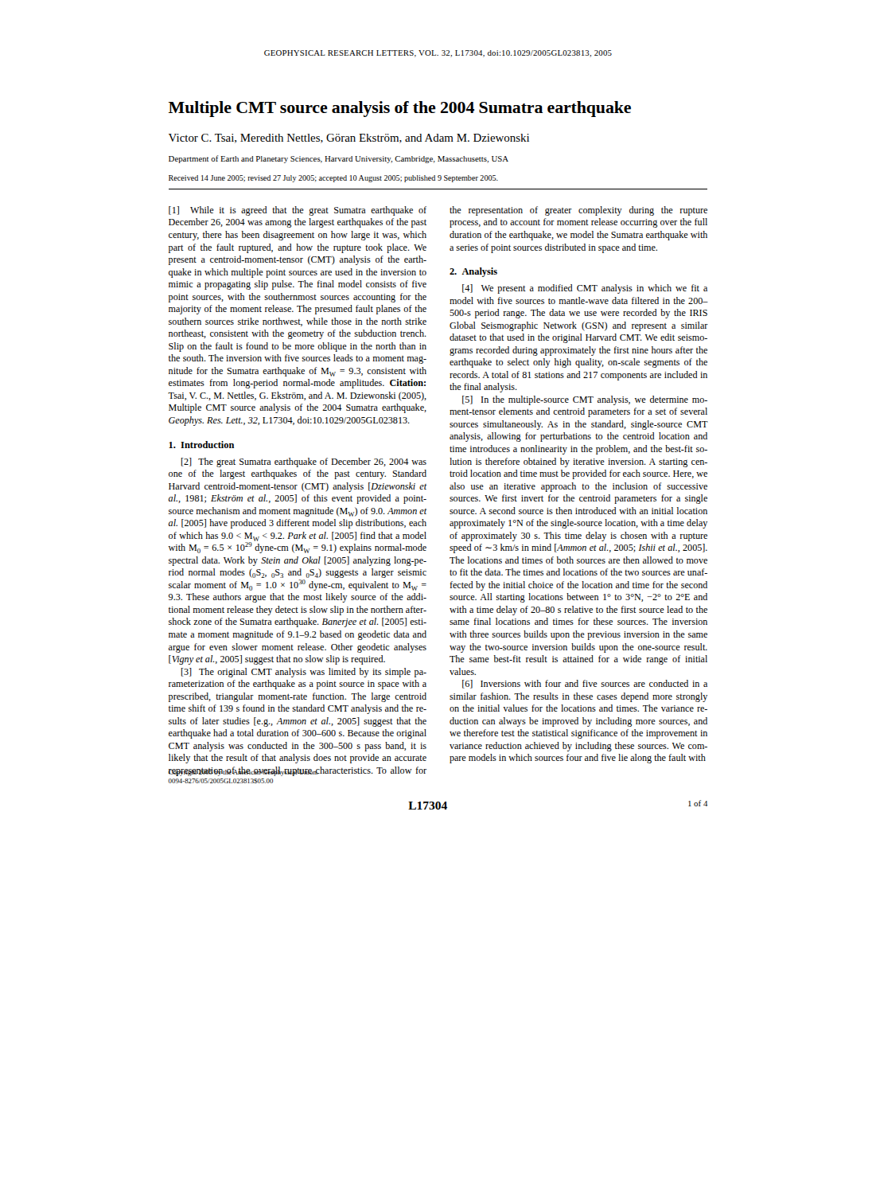GEOPHYSICAL RESEARCH LETTERS, VOL. 32, L17304, doi:10.1029/2005GL023813, 2005
Multiple CMT source analysis of the 2004 Sumatra earthquake
Victor C. Tsai, Meredith Nettles, Göran Ekström, and Adam M. Dziewonski
Department of Earth and Planetary Sciences, Harvard University, Cambridge, Massachusetts, USA
Received 14 June 2005; revised 27 July 2005; accepted 10 August 2005; published 9 September 2005.
[1] While it is agreed that the great Sumatra earthquake of December 26, 2004 was among the largest earthquakes of the past century, there has been disagreement on how large it was, which part of the fault ruptured, and how the rupture took place. We present a centroid-moment-tensor (CMT) analysis of the earthquake in which multiple point sources are used in the inversion to mimic a propagating slip pulse. The final model consists of five point sources, with the southernmost sources accounting for the majority of the moment release. The presumed fault planes of the southern sources strike northwest, while those in the north strike northeast, consistent with the geometry of the subduction trench. Slip on the fault is found to be more oblique in the north than in the south. The inversion with five sources leads to a moment magnitude for the Sumatra earthquake of MW = 9.3, consistent with estimates from long-period normal-mode amplitudes. Citation: Tsai, V. C., M. Nettles, G. Ekström, and A. M. Dziewonski (2005), Multiple CMT source analysis of the 2004 Sumatra earthquake, Geophys. Res. Lett., 32, L17304, doi:10.1029/2005GL023813.
1. Introduction
[2] The great Sumatra earthquake of December 26, 2004 was one of the largest earthquakes of the past century. Standard Harvard centroid-moment-tensor (CMT) analysis [Dziewonski et al., 1981; Ekström et al., 2005] of this event provided a point-source mechanism and moment magnitude (MW) of 9.0. Ammon et al. [2005] have produced 3 different model slip distributions, each of which has 9.0 < MW < 9.2. Park et al. [2005] find that a model with M0 = 6.5 × 1029 dyne-cm (MW = 9.1) explains normal-mode spectral data. Work by Stein and Okal [2005] analyzing long-period normal modes (0S2, 0S3 and 0S4) suggests a larger seismic scalar moment of M0 = 1.0 × 1030 dyne-cm, equivalent to MW = 9.3. These authors argue that the most likely source of the additional moment release they detect is slow slip in the northern aftershock zone of the Sumatra earthquake. Banerjee et al. [2005] estimate a moment magnitude of 9.1–9.2 based on geodetic data and argue for even slower moment release. Other geodetic analyses [Vigny et al., 2005] suggest that no slow slip is required.
[3] The original CMT analysis was limited by its simple parameterization of the earthquake as a point source in space with a prescribed, triangular moment-rate function. The large centroid time shift of 139 s found in the standard CMT analysis and the results of later studies [e.g., Ammon et al., 2005] suggest that the earthquake had a total duration of 300–600 s. Because the original CMT analysis was conducted in the 300–500 s pass band, it is likely that the result of that analysis does not provide an accurate representation of the overall rupture characteristics. To allow for the representation of greater complexity during the rupture process, and to account for moment release occurring over the full duration of the earthquake, we model the Sumatra earthquake with a series of point sources distributed in space and time.
2. Analysis
[4] We present a modified CMT analysis in which we fit a model with five sources to mantle-wave data filtered in the 200–500-s period range. The data we use were recorded by the IRIS Global Seismographic Network (GSN) and represent a similar dataset to that used in the original Harvard CMT. We edit seismograms recorded during approximately the first nine hours after the earthquake to select only high quality, on-scale segments of the records. A total of 81 stations and 217 components are included in the final analysis.
[5] In the multiple-source CMT analysis, we determine moment-tensor elements and centroid parameters for a set of several sources simultaneously. As in the standard, single-source CMT analysis, allowing for perturbations to the centroid location and time introduces a nonlinearity in the problem, and the best-fit solution is therefore obtained by iterative inversion. A starting centroid location and time must be provided for each source. Here, we also use an iterative approach to the inclusion of successive sources. We first invert for the centroid parameters for a single source. A second source is then introduced with an initial location approximately 1°N of the single-source location, with a time delay of approximately 30 s. This time delay is chosen with a rupture speed of ∼3 km/s in mind [Ammon et al., 2005; Ishii et al., 2005]. The locations and times of both sources are then allowed to move to fit the data. The times and locations of the two sources are unaffected by the initial choice of the location and time for the second source. All starting locations between 1° to 3°N, −2° to 2°E and with a time delay of 20–80 s relative to the first source lead to the same final locations and times for these sources. The inversion with three sources builds upon the previous inversion in the same way the two-source inversion builds upon the one-source result. The same best-fit result is attained for a wide range of initial values.
[6] Inversions with four and five sources are conducted in a similar fashion. The results in these cases depend more strongly on the initial values for the locations and times. The variance reduction can always be improved by including more sources, and we therefore test the statistical significance of the improvement in variance reduction achieved by including these sources. We compare models in which sources four and five lie along the fault with
Copyright 2005 by the American Geophysical Union.
0094-8276/05/2005GL023813$05.00
1 of 4
L17304